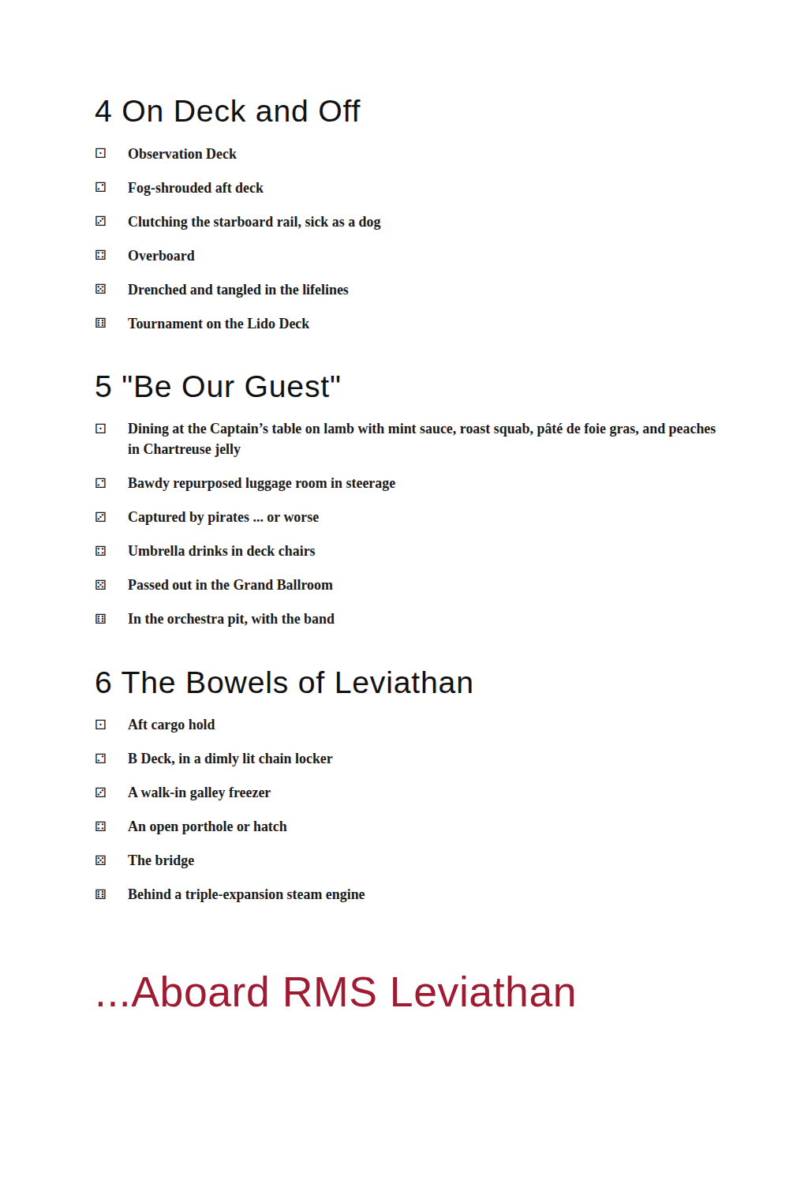4 On Deck and Off
⚀Observation Deck
⚁Fog-shrouded aft deck
⚂Clutching the starboard rail, sick as a dog
⚃Overboard
⚄Drenched and tangled in the lifelines
⚅Tournament on the Lido Deck
5 "Be Our Guest"
⚀Dining at the Captain’s table on lamb with mint sauce, roast squab, pâté de foie gras, and peaches in Chartreuse jelly
⚁Bawdy repurposed luggage room in steerage
⚂Captured by pirates ... or worse
⚃Umbrella drinks in deck chairs
⚄Passed out in the Grand Ballroom
⚅In the orchestra pit, with the band
6 The Bowels of Leviathan
⚀Aft cargo hold
⚁B Deck, in a dimly lit chain locker
⚂A walk-in galley freezer
⚃An open porthole or hatch
⚄The bridge
⚅Behind a triple-expansion steam engine
...Aboard RMS Leviathan